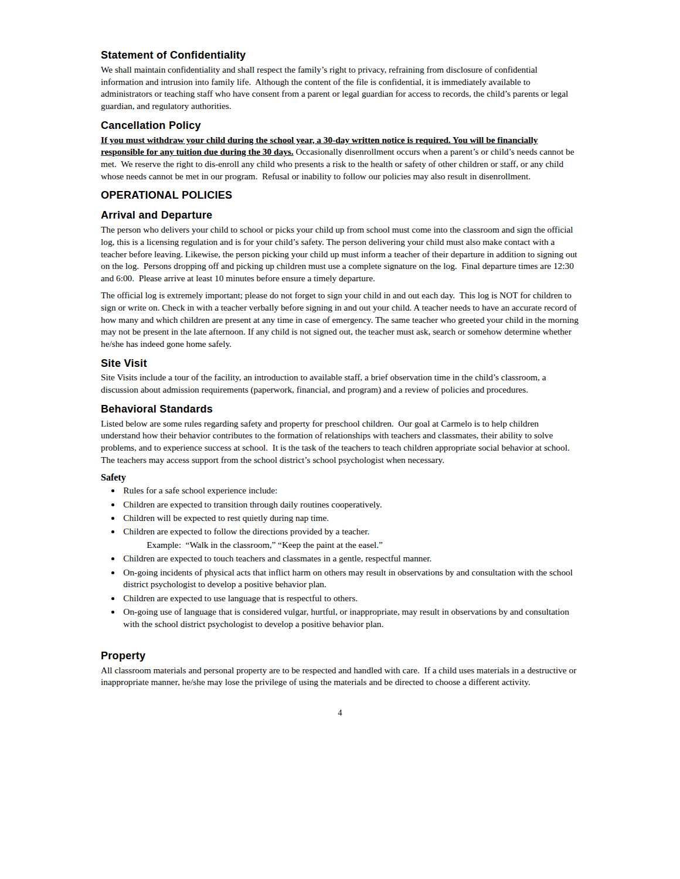Statement of Confidentiality
We shall maintain confidentiality and shall respect the family’s right to privacy, refraining from disclosure of confidential information and intrusion into family life. Although the content of the file is confidential, it is immediately available to administrators or teaching staff who have consent from a parent or legal guardian for access to records, the child’s parents or legal guardian, and regulatory authorities.
Cancellation Policy
If you must withdraw your child during the school year, a 30-day written notice is required. You will be financially responsible for any tuition due during the 30 days. Occasionally disenrollment occurs when a parent’s or child’s needs cannot be met. We reserve the right to dis-enroll any child who presents a risk to the health or safety of other children or staff, or any child whose needs cannot be met in our program. Refusal or inability to follow our policies may also result in disenrollment.
OPERATIONAL POLICIES
Arrival and Departure
The person who delivers your child to school or picks your child up from school must come into the classroom and sign the official log, this is a licensing regulation and is for your child’s safety. The person delivering your child must also make contact with a teacher before leaving. Likewise, the person picking your child up must inform a teacher of their departure in addition to signing out on the log. Persons dropping off and picking up children must use a complete signature on the log. Final departure times are 12:30 and 6:00. Please arrive at least 10 minutes before ensure a timely departure.
The official log is extremely important; please do not forget to sign your child in and out each day. This log is NOT for children to sign or write on. Check in with a teacher verbally before signing in and out your child. A teacher needs to have an accurate record of how many and which children are present at any time in case of emergency. The same teacher who greeted your child in the morning may not be present in the late afternoon. If any child is not signed out, the teacher must ask, search or somehow determine whether he/she has indeed gone home safely.
Site Visit
Site Visits include a tour of the facility, an introduction to available staff, a brief observation time in the child’s classroom, a discussion about admission requirements (paperwork, financial, and program) and a review of policies and procedures.
Behavioral Standards
Listed below are some rules regarding safety and property for preschool children. Our goal at Carmelo is to help children understand how their behavior contributes to the formation of relationships with teachers and classmates, their ability to solve problems, and to experience success at school. It is the task of the teachers to teach children appropriate social behavior at school. The teachers may access support from the school district’s school psychologist when necessary.
Safety
Rules for a safe school experience include:
Children are expected to transition through daily routines cooperatively.
Children will be expected to rest quietly during nap time.
Children are expected to follow the directions provided by a teacher. Example: “Walk in the classroom,” “Keep the paint at the easel.”
Children are expected to touch teachers and classmates in a gentle, respectful manner.
On-going incidents of physical acts that inflict harm on others may result in observations by and consultation with the school district psychologist to develop a positive behavior plan.
Children are expected to use language that is respectful to others.
On-going use of language that is considered vulgar, hurtful, or inappropriate, may result in observations by and consultation with the school district psychologist to develop a positive behavior plan.
Property
All classroom materials and personal property are to be respected and handled with care. If a child uses materials in a destructive or inappropriate manner, he/she may lose the privilege of using the materials and be directed to choose a different activity.
4